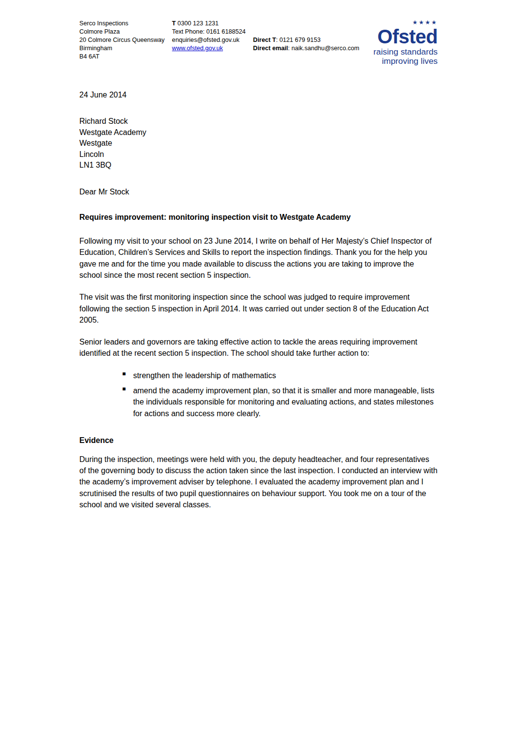Serco Inspections
Colmore Plaza
20 Colmore Circus Queensway
Birmingham
B4 6AT
T 0300 123 1231
Text Phone: 0161 6188524
enquiries@ofsted.gov.uk
www.ofsted.gov.uk
Direct T: 0121 679 9153
Direct email: naik.sandhu@serco.com
★★★★
Ofsted
raising standards
improving lives
24 June 2014
Richard Stock
Westgate Academy
Westgate
Lincoln
LN1 3BQ
Dear Mr Stock
Requires improvement: monitoring inspection visit to Westgate Academy
Following my visit to your school on 23 June 2014, I write on behalf of Her Majesty’s Chief Inspector of Education, Children’s Services and Skills to report the inspection findings. Thank you for the help you gave me and for the time you made available to discuss the actions you are taking to improve the school since the most recent section 5 inspection.
The visit was the first monitoring inspection since the school was judged to require improvement following the section 5 inspection in April 2014. It was carried out under section 8 of the Education Act 2005.
Senior leaders and governors are taking effective action to tackle the areas requiring improvement identified at the recent section 5 inspection. The school should take further action to:
strengthen the leadership of mathematics
amend the academy improvement plan, so that it is smaller and more manageable, lists the individuals responsible for monitoring and evaluating actions, and states milestones for actions and success more clearly.
Evidence
During the inspection, meetings were held with you, the deputy headteacher, and four representatives of the governing body to discuss the action taken since the last inspection. I conducted an interview with the academy’s improvement adviser by telephone. I evaluated the academy improvement plan and I scrutinised the results of two pupil questionnaires on behaviour support. You took me on a tour of the school and we visited several classes.